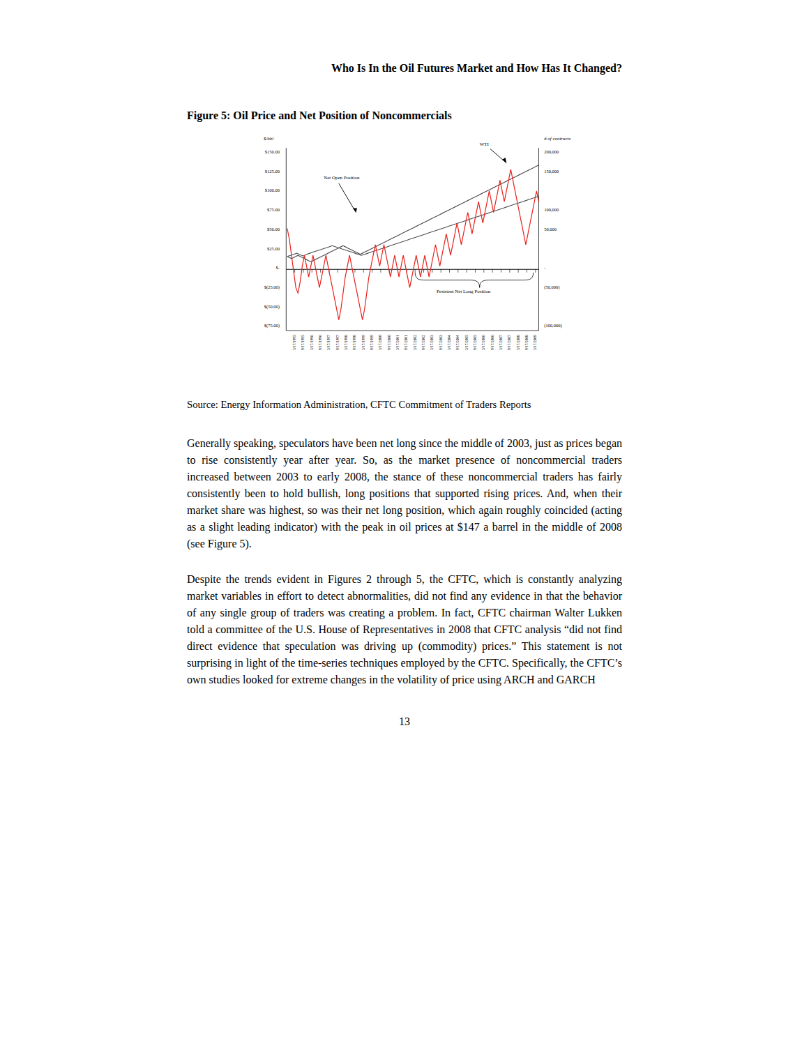Who Is In the Oil Futures Market and How Has It Changed?
Figure 5: Oil Price and Net Position of Noncommercials
$/bbl # of contracts $150.00 $125.00 $100.00 $75.00 $50.00 $25.00 $- $(25.00) $(50.00) $(75.00) 200,000 150,000 100,000 50,000 - (50,000) (100,000) Net Open Position WTI Pesistent Net Long Position 3/17/1995 9/17/1995 3/17/1996 9/17/1996 3/17/1997 9/17/1997 3/17/1998 9/17/1998 3/17/1999 9/17/1999 3/17/2000 9/17/2000 3/17/2001 9/17/2001 3/17/2002 9/17/2002 3/17/2003 9/17/2003 3/17/2004 9/17/2004 3/17/2005 9/17/2005 3/17/2006 9/17/2006 3/17/2007 9/17/2007 3/17/2008 9/17/2008 3/17/2009
Source: Energy Information Administration, CFTC Commitment of Traders Reports
Generally speaking, speculators have been net long since the middle of 2003, just as prices began to rise consistently year after year. So, as the market presence of noncommercial traders increased between 2003 to early 2008, the stance of these noncommercial traders has fairly consistently been to hold bullish, long positions that supported rising prices. And, when their market share was highest, so was their net long position, which again roughly coincided (acting as a slight leading indicator) with the peak in oil prices at $147 a barrel in the middle of 2008 (see Figure 5).
Despite the trends evident in Figures 2 through 5, the CFTC, which is constantly analyzing market variables in effort to detect abnormalities, did not find any evidence in that the behavior of any single group of traders was creating a problem. In fact, CFTC chairman Walter Lukken told a committee of the U.S. House of Representatives in 2008 that CFTC analysis “did not find direct evidence that speculation was driving up (commodity) prices.” This statement is not surprising in light of the time-series techniques employed by the CFTC. Specifically, the CFTC’s own studies looked for extreme changes in the volatility of price using ARCH and GARCH
13